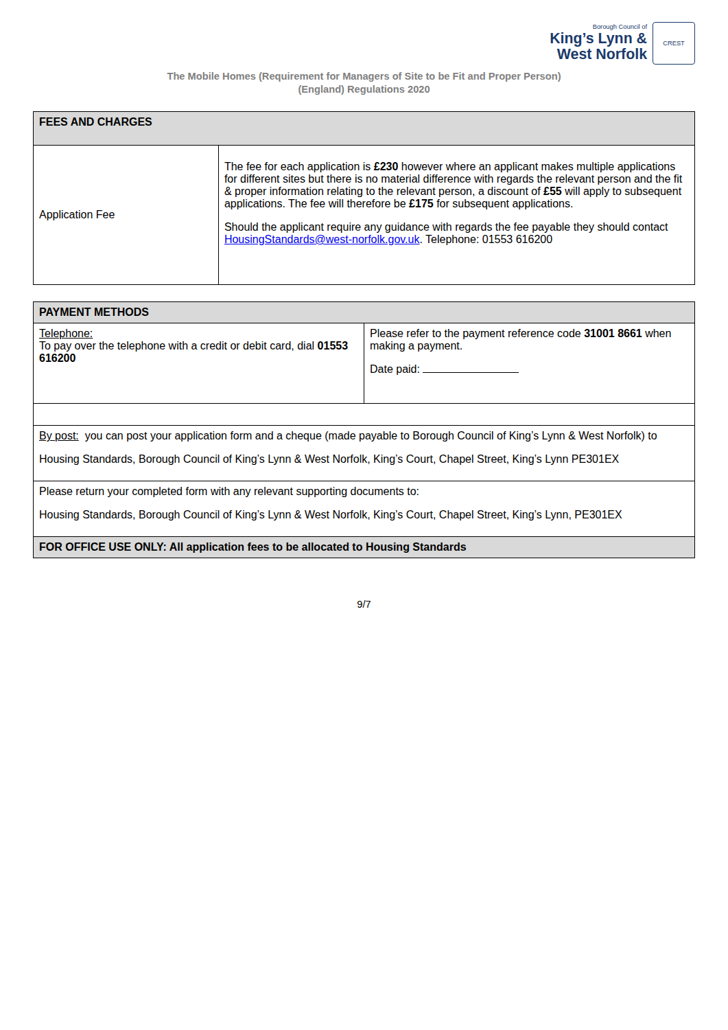Borough Council of King’s Lynn & West Norfolk CREST
The Mobile Homes (Requirement for Managers of Site to be Fit and Proper Person)
(England) Regulations 2020
| FEES AND CHARGES |
| Application Fee | The fee for each application is £230 however where an applicant makes multiple applications for different sites but there is no material difference with regards the relevant person and the fit & proper information relating to the relevant person, a discount of £55 will apply to subsequent applications. The fee will therefore be £175 for subsequent applications. Should the applicant require any guidance with regards the fee payable they should contact HousingStandards@west-norfolk.gov.uk . Telephone: 01553 616200 |
| PAYMENT METHODS |
| Telephone: To pay over the telephone with a credit or debit card, dial 01553 616200 | Please refer to the payment reference code 31001 8661 when making a payment. Date paid: |
| By post: you can post your application form and a cheque (made payable to Borough Council of King’s Lynn & West Norfolk) to Housing Standards, Borough Council of King’s Lynn & West Norfolk, King’s Court, Chapel Street, King’s Lynn PE301EX |
| Please return your completed form with any relevant supporting documents to: Housing Standards, Borough Council of King’s Lynn & West Norfolk, King’s Court, Chapel Street, King’s Lynn, PE301EX |
| FOR OFFICE USE ONLY: All application fees to be allocated to Housing Standards |
9/7